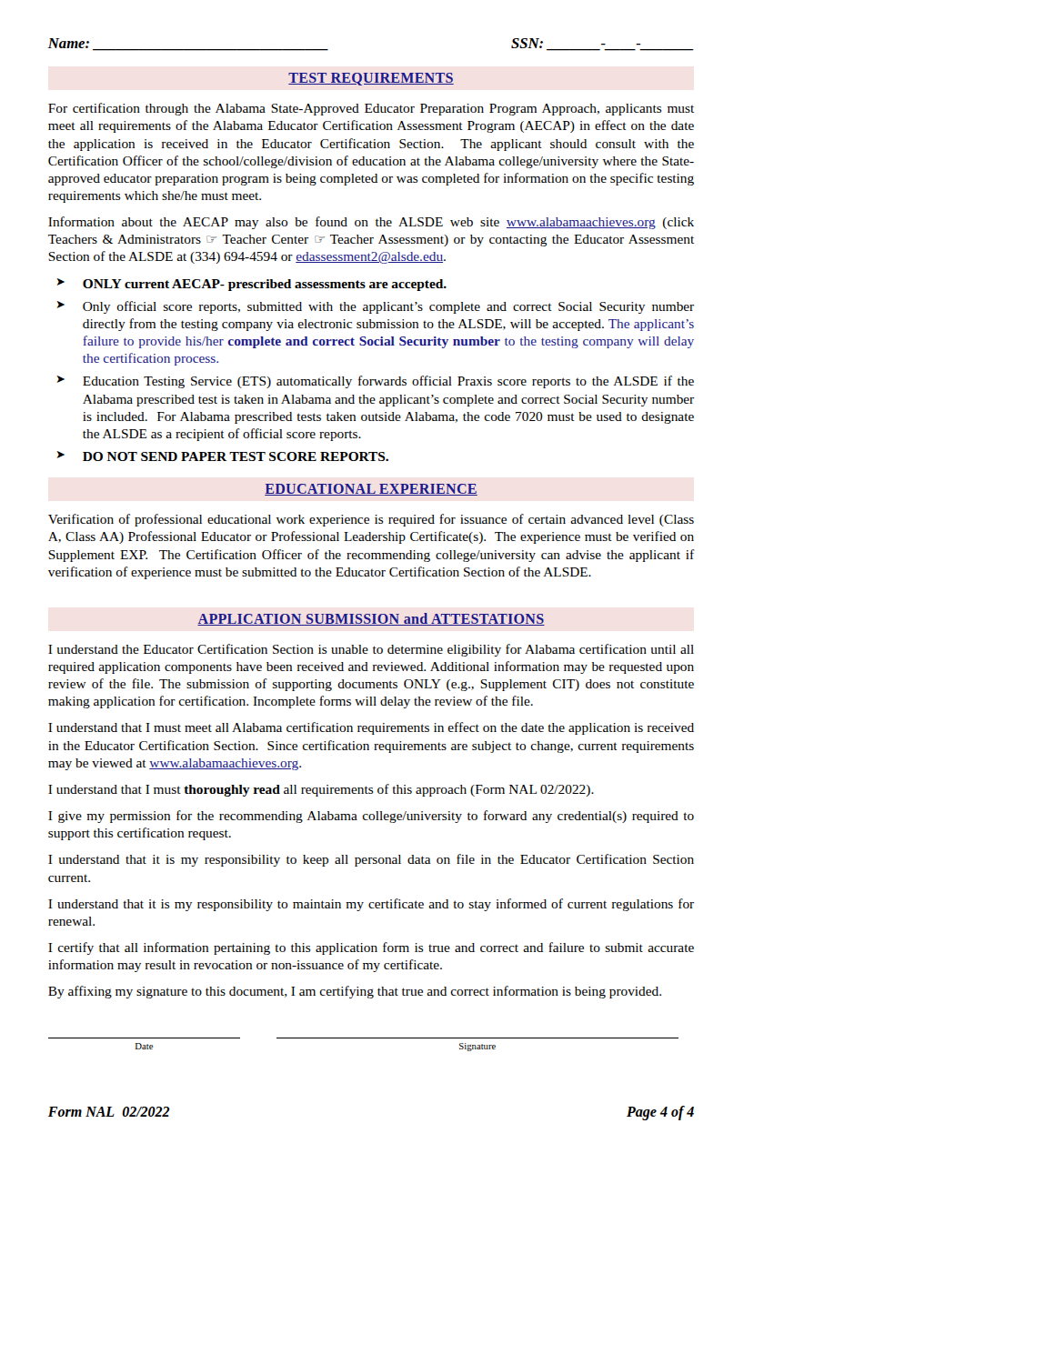Name: _______________________________
SSN: _______-____-_______
TEST REQUIREMENTS
For certification through the Alabama State-Approved Educator Preparation Program Approach, applicants must meet all requirements of the Alabama Educator Certification Assessment Program (AECAP) in effect on the date the application is received in the Educator Certification Section. The applicant should consult with the Certification Officer of the school/college/division of education at the Alabama college/university where the State-approved educator preparation program is being completed or was completed for information on the specific testing requirements which she/he must meet.
Information about the AECAP may also be found on the ALSDE web site www.alabamaachieves.org (click Teachers & Administrators ☞ Teacher Center ☞ Teacher Assessment) or by contacting the Educator Assessment Section of the ALSDE at (334) 694-4594 or edassessment2@alsde.edu.
ONLY current AECAP- prescribed assessments are accepted.
Only official score reports, submitted with the applicant’s complete and correct Social Security number directly from the testing company via electronic submission to the ALSDE, will be accepted. The applicant’s failure to provide his/her complete and correct Social Security number to the testing company will delay the certification process.
Education Testing Service (ETS) automatically forwards official Praxis score reports to the ALSDE if the Alabama prescribed test is taken in Alabama and the applicant’s complete and correct Social Security number is included. For Alabama prescribed tests taken outside Alabama, the code 7020 must be used to designate the ALSDE as a recipient of official score reports.
DO NOT SEND PAPER TEST SCORE REPORTS.
EDUCATIONAL EXPERIENCE
Verification of professional educational work experience is required for issuance of certain advanced level (Class A, Class AA) Professional Educator or Professional Leadership Certificate(s). The experience must be verified on Supplement EXP. The Certification Officer of the recommending college/university can advise the applicant if verification of experience must be submitted to the Educator Certification Section of the ALSDE.
APPLICATION SUBMISSION and ATTESTATIONS
I understand the Educator Certification Section is unable to determine eligibility for Alabama certification until all required application components have been received and reviewed. Additional information may be requested upon review of the file. The submission of supporting documents ONLY (e.g., Supplement CIT) does not constitute making application for certification. Incomplete forms will delay the review of the file.
I understand that I must meet all Alabama certification requirements in effect on the date the application is received in the Educator Certification Section. Since certification requirements are subject to change, current requirements may be viewed at www.alabamaachieves.org.
I understand that I must thoroughly read all requirements of this approach (Form NAL 02/2022).
I give my permission for the recommending Alabama college/university to forward any credential(s) required to support this certification request.
I understand that it is my responsibility to keep all personal data on file in the Educator Certification Section current.
I understand that it is my responsibility to maintain my certificate and to stay informed of current regulations for renewal.
I certify that all information pertaining to this application form is true and correct and failure to submit accurate information may result in revocation or non-issuance of my certificate.
By affixing my signature to this document, I am certifying that true and correct information is being provided.
Date
Signature
Form NAL 02/2022
Page 4 of 4